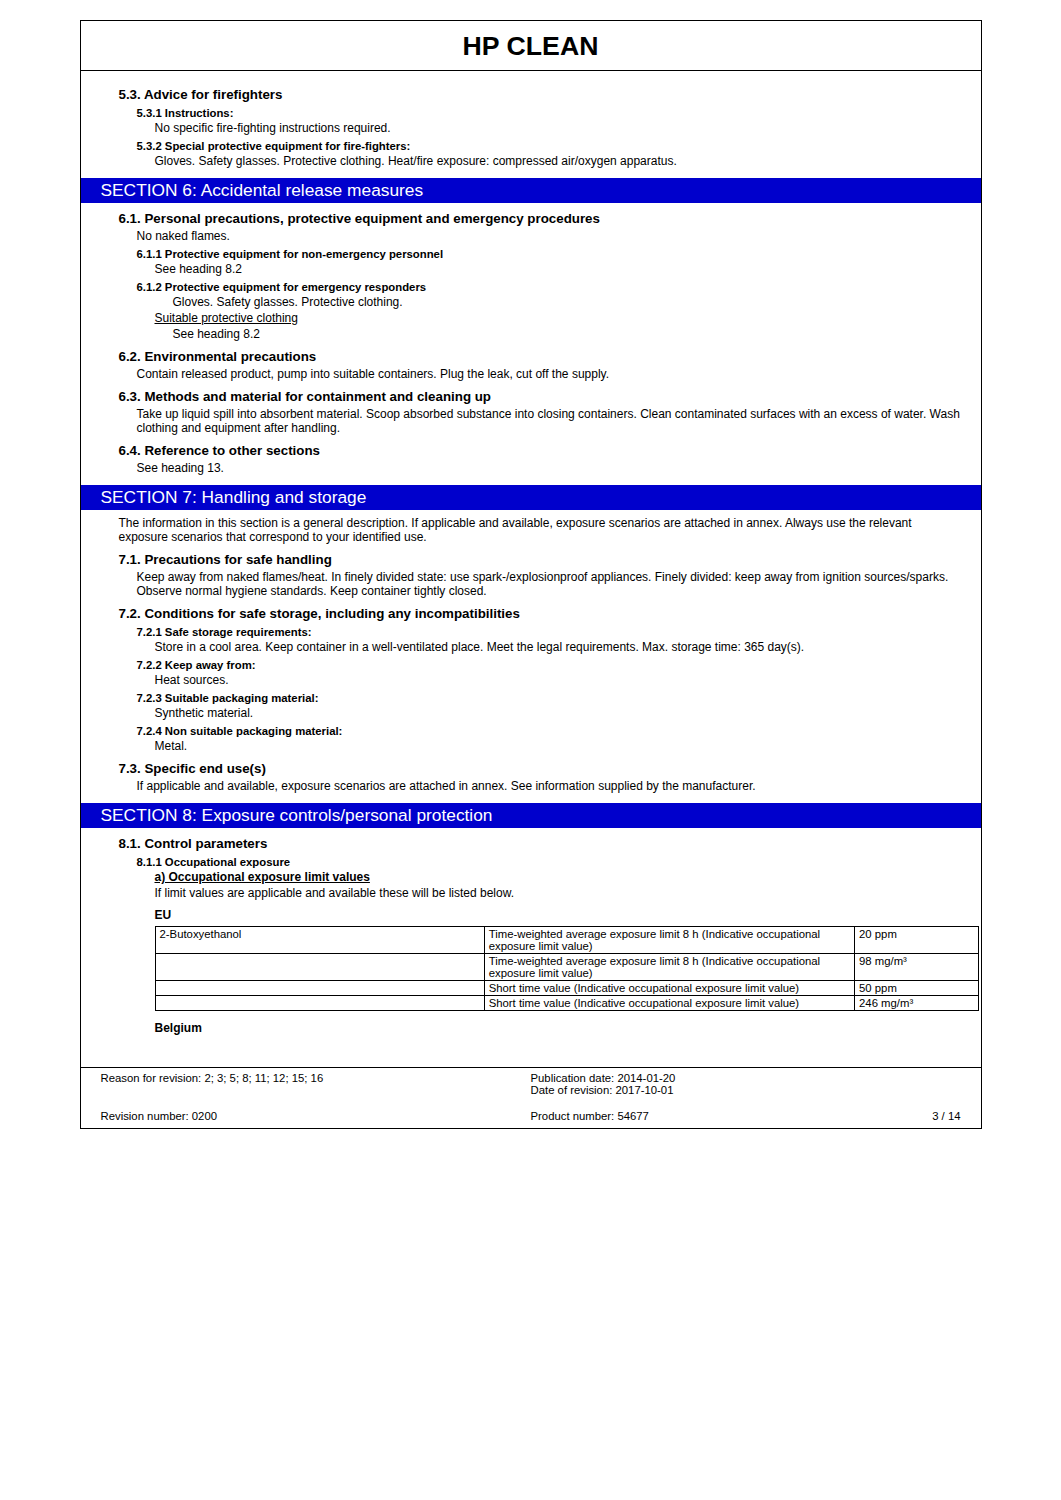HP CLEAN
5.3. Advice for firefighters
5.3.1 Instructions:
No specific fire-fighting instructions required.
5.3.2 Special protective equipment for fire-fighters:
Gloves. Safety glasses. Protective clothing. Heat/fire exposure: compressed air/oxygen apparatus.
SECTION 6: Accidental release measures
6.1. Personal precautions, protective equipment and emergency procedures
No naked flames.
6.1.1 Protective equipment for non-emergency personnel
See heading 8.2
6.1.2 Protective equipment for emergency responders
Gloves. Safety glasses. Protective clothing.
Suitable protective clothing
See heading 8.2
6.2. Environmental precautions
Contain released product, pump into suitable containers. Plug the leak, cut off the supply.
6.3. Methods and material for containment and cleaning up
Take up liquid spill into absorbent material. Scoop absorbed substance into closing containers. Clean contaminated surfaces with an excess of water. Wash clothing and equipment after handling.
6.4. Reference to other sections
See heading 13.
SECTION 7: Handling and storage
The information in this section is a general description. If applicable and available, exposure scenarios are attached in annex. Always use the relevant exposure scenarios that correspond to your identified use.
7.1. Precautions for safe handling
Keep away from naked flames/heat. In finely divided state: use spark-/explosionproof appliances. Finely divided: keep away from ignition sources/sparks. Observe normal hygiene standards. Keep container tightly closed.
7.2. Conditions for safe storage, including any incompatibilities
7.2.1 Safe storage requirements:
Store in a cool area. Keep container in a well-ventilated place. Meet the legal requirements. Max. storage time: 365 day(s).
7.2.2 Keep away from:
Heat sources.
7.2.3 Suitable packaging material:
Synthetic material.
7.2.4 Non suitable packaging material:
Metal.
7.3. Specific end use(s)
If applicable and available, exposure scenarios are attached in annex. See information supplied by the manufacturer.
SECTION 8: Exposure controls/personal protection
8.1. Control parameters
8.1.1 Occupational exposure
a) Occupational exposure limit values
If limit values are applicable and available these will be listed below.
EU
| 2-Butoxyethanol | Time-weighted average exposure limit 8 h (Indicative occupational exposure limit value) | 20 ppm |
| | Time-weighted average exposure limit 8 h (Indicative occupational exposure limit value) | 98 mg/m³ |
| | Short time value (Indicative occupational exposure limit value) | 50 ppm |
| | Short time value (Indicative occupational exposure limit value) | 246 mg/m³ |
Belgium
Reason for revision: 2; 3; 5; 8; 11; 12; 15; 16
Publication date: 2014-01-20
Date of revision: 2017-10-01
Revision number: 0200
Product number: 54677 3 / 14